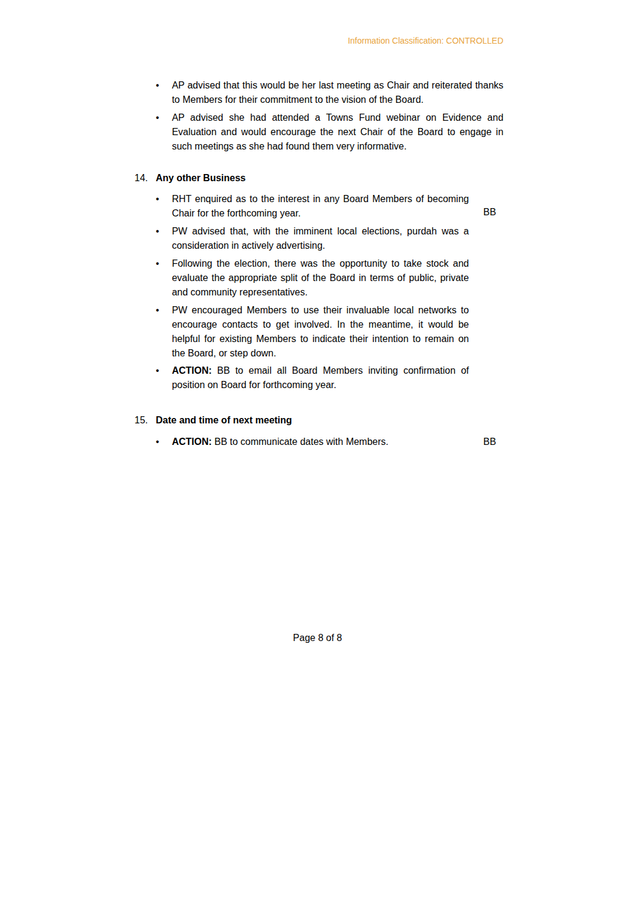Information Classification: CONTROLLED
AP advised that this would be her last meeting as Chair and reiterated thanks to Members for their commitment to the vision of the Board.
AP advised she had attended a Towns Fund webinar on Evidence and Evaluation and would encourage the next Chair of the Board to engage in such meetings as she had found them very informative.
14. Any other Business
RHT enquired as to the interest in any Board Members of becoming Chair for the forthcoming year.
PW advised that, with the imminent local elections, purdah was a consideration in actively advertising.
Following the election, there was the opportunity to take stock and evaluate the appropriate split of the Board in terms of public, private and community representatives.
PW encouraged Members to use their invaluable local networks to encourage contacts to get involved. In the meantime, it would be helpful for existing Members to indicate their intention to remain on the Board, or step down.
ACTION: BB to email all Board Members inviting confirmation of position on Board for forthcoming year.
BB
15. Date and time of next meeting
ACTION: BB to communicate dates with Members.
BB
Page 8 of 8